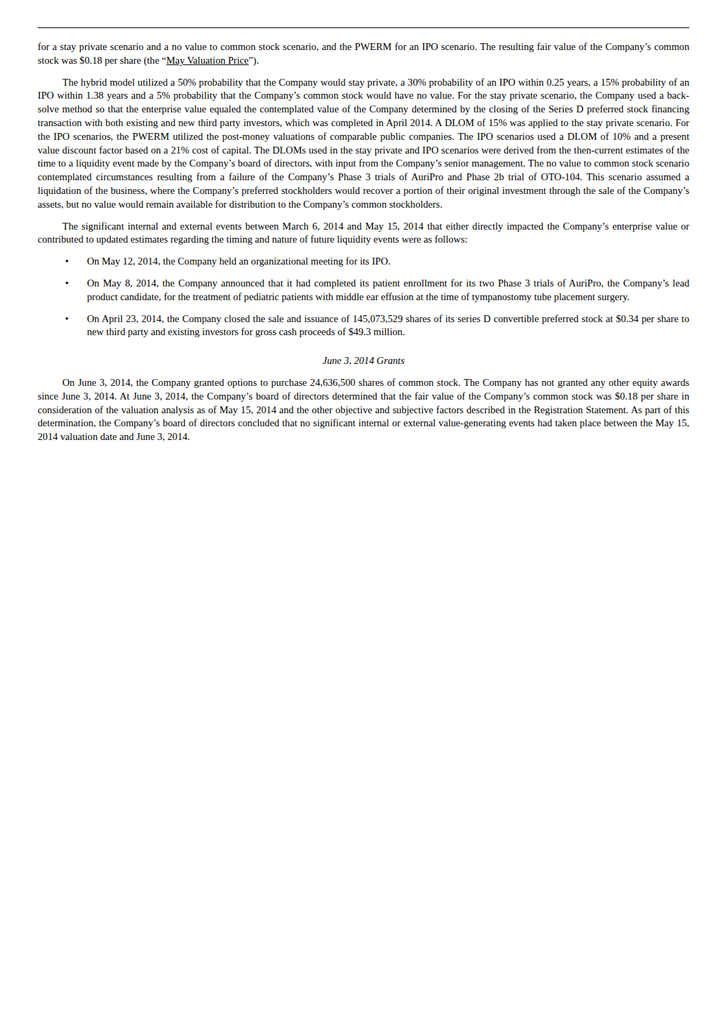for a stay private scenario and a no value to common stock scenario, and the PWERM for an IPO scenario. The resulting fair value of the Company’s common stock was $0.18 per share (the “May Valuation Price”).
The hybrid model utilized a 50% probability that the Company would stay private, a 30% probability of an IPO within 0.25 years, a 15% probability of an IPO within 1.38 years and a 5% probability that the Company’s common stock would have no value. For the stay private scenario, the Company used a back-solve method so that the enterprise value equaled the contemplated value of the Company determined by the closing of the Series D preferred stock financing transaction with both existing and new third party investors, which was completed in April 2014. A DLOM of 15% was applied to the stay private scenario. For the IPO scenarios, the PWERM utilized the post-money valuations of comparable public companies. The IPO scenarios used a DLOM of 10% and a present value discount factor based on a 21% cost of capital. The DLOMs used in the stay private and IPO scenarios were derived from the then-current estimates of the time to a liquidity event made by the Company’s board of directors, with input from the Company’s senior management. The no value to common stock scenario contemplated circumstances resulting from a failure of the Company’s Phase 3 trials of AuriPro and Phase 2b trial of OTO-104. This scenario assumed a liquidation of the business, where the Company’s preferred stockholders would recover a portion of their original investment through the sale of the Company’s assets, but no value would remain available for distribution to the Company’s common stockholders.
The significant internal and external events between March 6, 2014 and May 15, 2014 that either directly impacted the Company’s enterprise value or contributed to updated estimates regarding the timing and nature of future liquidity events were as follows:
On May 12, 2014, the Company held an organizational meeting for its IPO.
On May 8, 2014, the Company announced that it had completed its patient enrollment for its two Phase 3 trials of AuriPro, the Company’s lead product candidate, for the treatment of pediatric patients with middle ear effusion at the time of tympanostomy tube placement surgery.
On April 23, 2014, the Company closed the sale and issuance of 145,073,529 shares of its series D convertible preferred stock at $0.34 per share to new third party and existing investors for gross cash proceeds of $49.3 million.
June 3, 2014 Grants
On June 3, 2014, the Company granted options to purchase 24,636,500 shares of common stock. The Company has not granted any other equity awards since June 3, 2014. At June 3, 2014, the Company’s board of directors determined that the fair value of the Company’s common stock was $0.18 per share in consideration of the valuation analysis as of May 15, 2014 and the other objective and subjective factors described in the Registration Statement. As part of this determination, the Company’s board of directors concluded that no significant internal or external value-generating events had taken place between the May 15, 2014 valuation date and June 3, 2014.